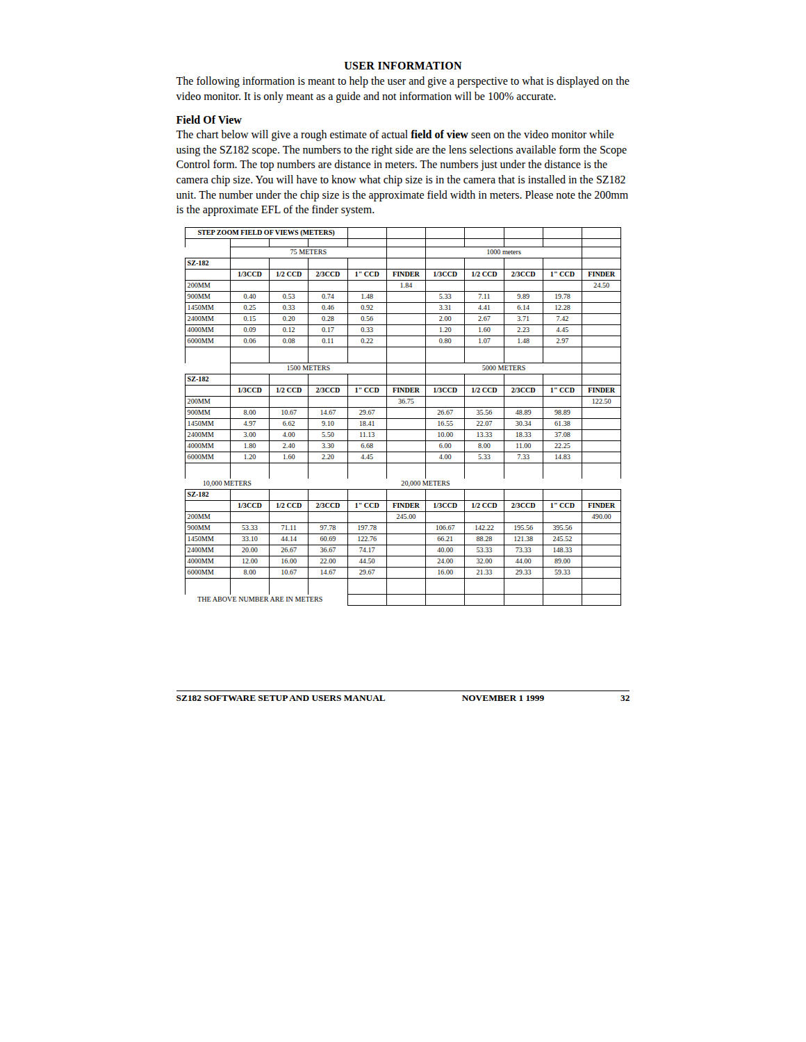USER INFORMATION
The following information is meant to help the user and give a perspective to what is displayed on the video monitor. It is only meant as a guide and not information will be 100% accurate.
Field Of View
The chart below will give a rough estimate of actual field of view seen on the video monitor while using the SZ182 scope. The numbers to the right side are the lens selections available form the Scope Control form. The top numbers are distance in meters. The numbers just under the distance is the camera chip size. You will have to know what chip size is in the camera that is installed in the SZ182 unit. The number under the chip size is the approximate field width in meters. Please note the 200mm is the approximate EFL of the finder system.
| STEP ZOOM FIELD OF VIEWS (METERS) | | | | | | | |
| | 75 METERS | | 1000 meters | |
| SZ-182 | | | | | | | | | | |
| | 1/3CCD | 1/2 CCD | 2/3CCD | 1" CCD | FINDER | 1/3CCD | 1/2 CCD | 2/3CCD | 1" CCD | FINDER |
| 200MM | | | | | 1.84 | | | | | 24.50 |
| 900MM | 0.40 | 0.53 | 0.74 | 1.48 | | 5.33 | 7.11 | 9.89 | 19.78 | |
| 1450MM | 0.25 | 0.33 | 0.46 | 0.92 | | 3.31 | 4.41 | 6.14 | 12.28 | |
| 2400MM | 0.15 | 0.20 | 0.28 | 0.56 | | 2.00 | 2.67 | 3.71 | 7.42 | |
| 4000MM | 0.09 | 0.12 | 0.17 | 0.33 | | 1.20 | 1.60 | 2.23 | 4.45 | |
| 6000MM | 0.06 | 0.08 | 0.11 | 0.22 | | 0.80 | 1.07 | 1.48 | 2.97 | |
| | 1500 METERS | | 5000 METERS | |
| SZ-182 | | | | | | | | | | |
| | 1/3CCD | 1/2 CCD | 2/3CCD | 1" CCD | FINDER | 1/3CCD | 1/2 CCD | 2/3CCD | 1" CCD | FINDER |
| 200MM | | | | | 36.75 | | | | | 122.50 |
| 900MM | 8.00 | 10.67 | 14.67 | 29.67 | | 26.67 | 35.56 | 48.89 | 98.89 | |
| 1450MM | 4.97 | 6.62 | 9.10 | 18.41 | | 16.55 | 22.07 | 30.34 | 61.38 | |
| 2400MM | 3.00 | 4.00 | 5.50 | 11.13 | | 10.00 | 13.33 | 18.33 | 37.08 | |
| 4000MM | 1.80 | 2.40 | 3.30 | 6.68 | | 6.00 | 8.00 | 11.00 | 22.25 | |
| 6000MM | 1.20 | 1.60 | 2.20 | 4.45 | | 4.00 | 5.33 | 7.33 | 14.83 | |
| 10,000 METERS | | | | 20,000 METERS | | | |
| SZ-182 | | | | | | | | | | |
| | 1/3CCD | 1/2 CCD | 2/3CCD | 1" CCD | FINDER | 1/3CCD | 1/2 CCD | 2/3CCD | 1" CCD | FINDER |
| 200MM | | | | | 245.00 | | | | | 490.00 |
| 900MM | 53.33 | 71.11 | 97.78 | 197.78 | | 106.67 | 142.22 | 195.56 | 395.56 | |
| 1450MM | 33.10 | 44.14 | 60.69 | 122.76 | | 66.21 | 88.28 | 121.38 | 245.52 | |
| 2400MM | 20.00 | 26.67 | 36.67 | 74.17 | | 40.00 | 53.33 | 73.33 | 148.33 | |
| 4000MM | 12.00 | 16.00 | 22.00 | 44.50 | | 24.00 | 32.00 | 44.00 | 89.00 | |
| 6000MM | 8.00 | 10.67 | 14.67 | 29.67 | | 16.00 | 21.33 | 29.33 | 59.33 | |
| THE ABOVE NUMBER ARE IN METERS | | | | | | | |
SZ182 SOFTWARE SETUP AND USERS MANUAL NOVEMBER 1 1999 32